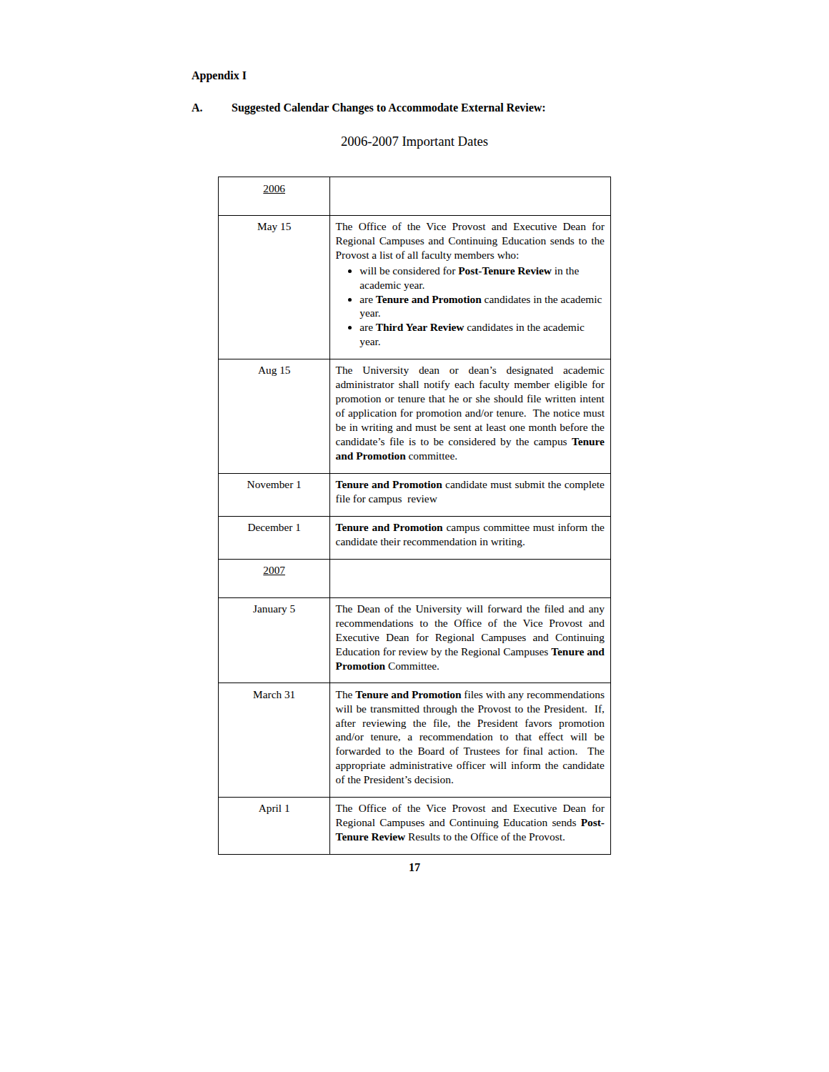Appendix I
A. Suggested Calendar Changes to Accommodate External Review:
2006-2007 Important Dates
| 2006 | |
| May 15 | The Office of the Vice Provost and Executive Dean for Regional Campuses and Continuing Education sends to the Provost a list of all faculty members who: will be considered for Post-Tenure Review in the academic year. are Tenure and Promotion candidates in the academic year. are Third Year Review candidates in the academic year. |
| Aug 15 | The University dean or dean’s designated academic administrator shall notify each faculty member eligible for promotion or tenure that he or she should file written intent of application for promotion and/or tenure. The notice must be in writing and must be sent at least one month before the candidate’s file is to be considered by the campus Tenure and Promotion committee. |
| November 1 | Tenure and Promotion candidate must submit the complete file for campus review |
| December 1 | Tenure and Promotion campus committee must inform the candidate their recommendation in writing. |
| 2007 | |
| January 5 | The Dean of the University will forward the filed and any recommendations to the Office of the Vice Provost and Executive Dean for Regional Campuses and Continuing Education for review by the Regional Campuses Tenure and Promotion Committee. |
| March 31 | The Tenure and Promotion files with any recommendations will be transmitted through the Provost to the President. If, after reviewing the file, the President favors promotion and/or tenure, a recommendation to that effect will be forwarded to the Board of Trustees for final action. The appropriate administrative officer will inform the candidate of the President’s decision. |
| April 1 | The Office of the Vice Provost and Executive Dean for Regional Campuses and Continuing Education sends Post-Tenure Review Results to the Office of the Provost. |
17